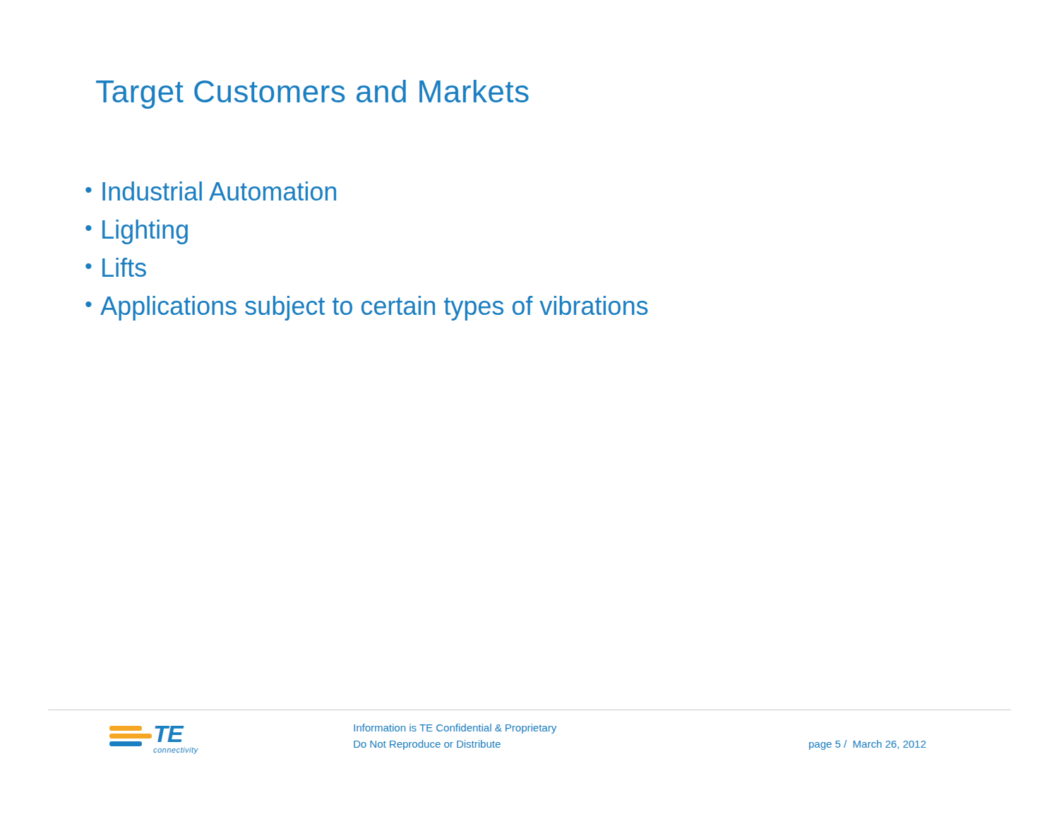Target Customers and Markets
Industrial Automation
Lighting
Lifts
Applications subject to certain types of vibrations
TE
connectivity
Information is TE Confidential & Proprietary
Do Not Reproduce or Distribute
page 5 / March 26, 2012